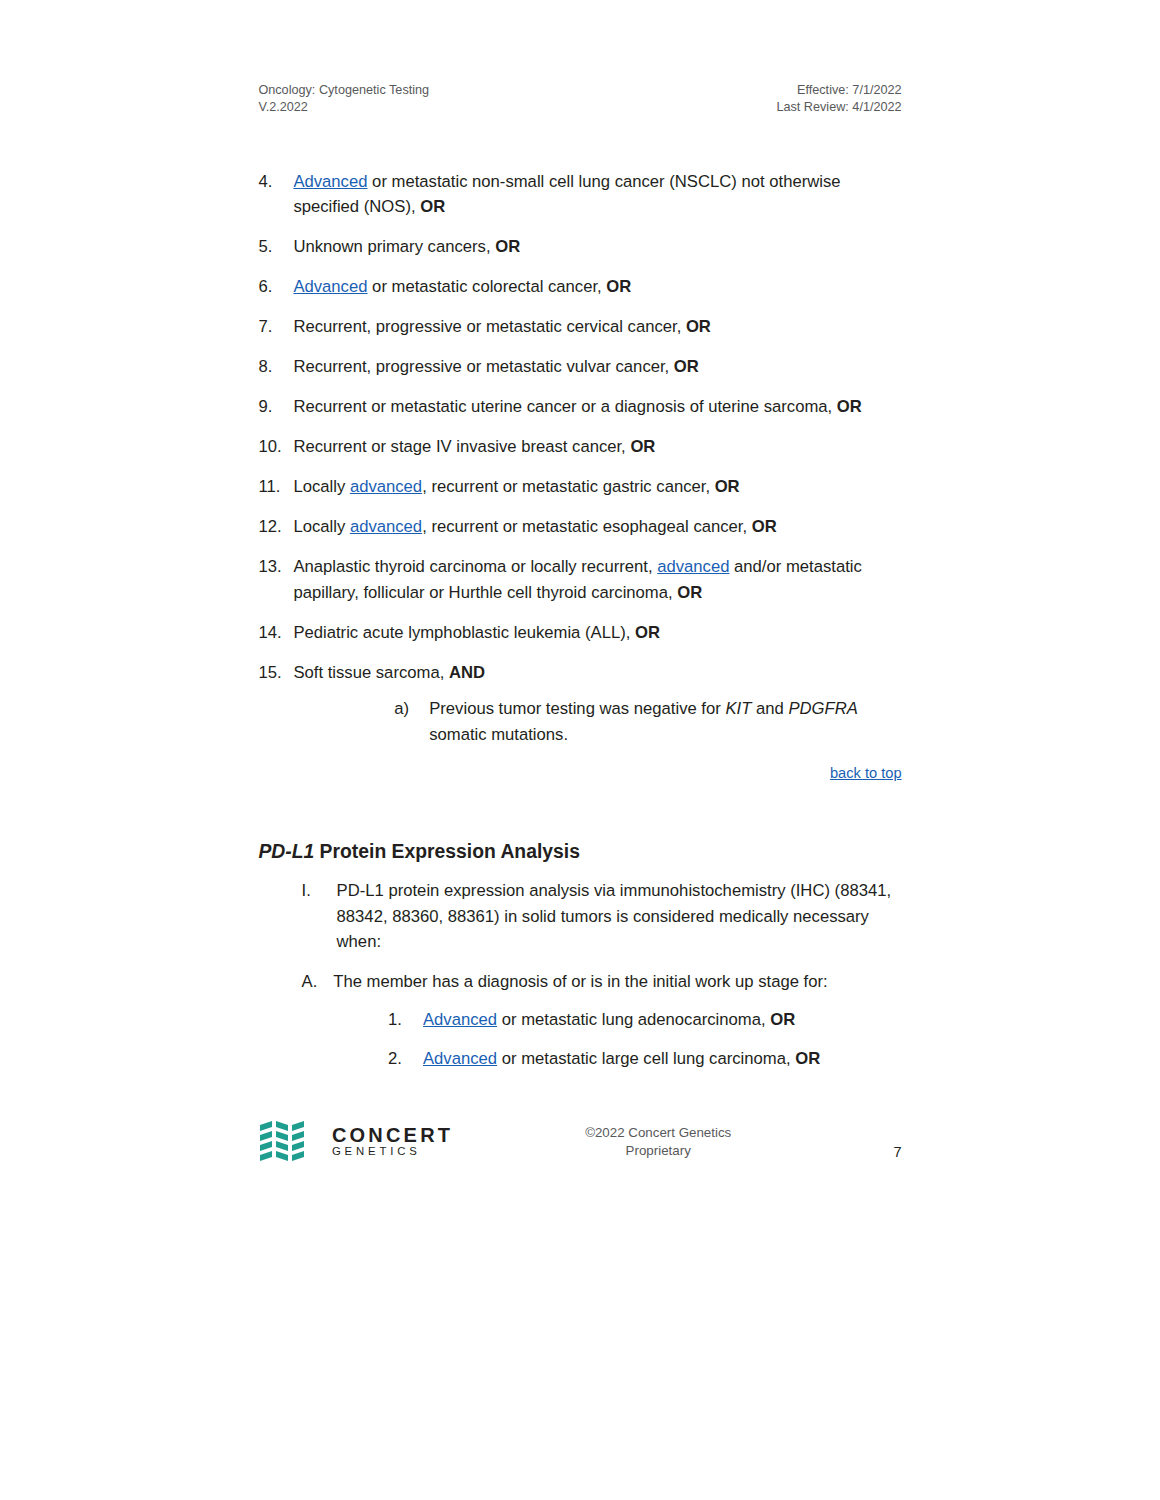Oncology: Cytogenetic Testing
V.2.2022
Effective: 7/1/2022
Last Review: 4/1/2022
4. Advanced or metastatic non-small cell lung cancer (NSCLC) not otherwise specified (NOS), OR
5. Unknown primary cancers, OR
6. Advanced or metastatic colorectal cancer, OR
7. Recurrent, progressive or metastatic cervical cancer, OR
8. Recurrent, progressive or metastatic vulvar cancer, OR
9. Recurrent or metastatic uterine cancer or a diagnosis of uterine sarcoma, OR
10. Recurrent or stage IV invasive breast cancer, OR
11. Locally advanced, recurrent or metastatic gastric cancer, OR
12. Locally advanced, recurrent or metastatic esophageal cancer, OR
13. Anaplastic thyroid carcinoma or locally recurrent, advanced and/or metastatic papillary, follicular or Hurthle cell thyroid carcinoma, OR
14. Pediatric acute lymphoblastic leukemia (ALL), OR
15. Soft tissue sarcoma, AND
a) Previous tumor testing was negative for KIT and PDGFRA somatic mutations.
back to top
PD-L1 Protein Expression Analysis
I.
PD-L1 protein expression analysis via immunohistochemistry (IHC) (88341, 88342, 88360, 88361) in solid tumors is considered medically necessary when:
A.
The member has a diagnosis of or is in the initial work up stage for:
1. Advanced or metastatic lung adenocarcinoma, OR
2. Advanced or metastatic large cell lung carcinoma, OR
CONCERT
GENETICS
©2022 Concert Genetics
Proprietary
7